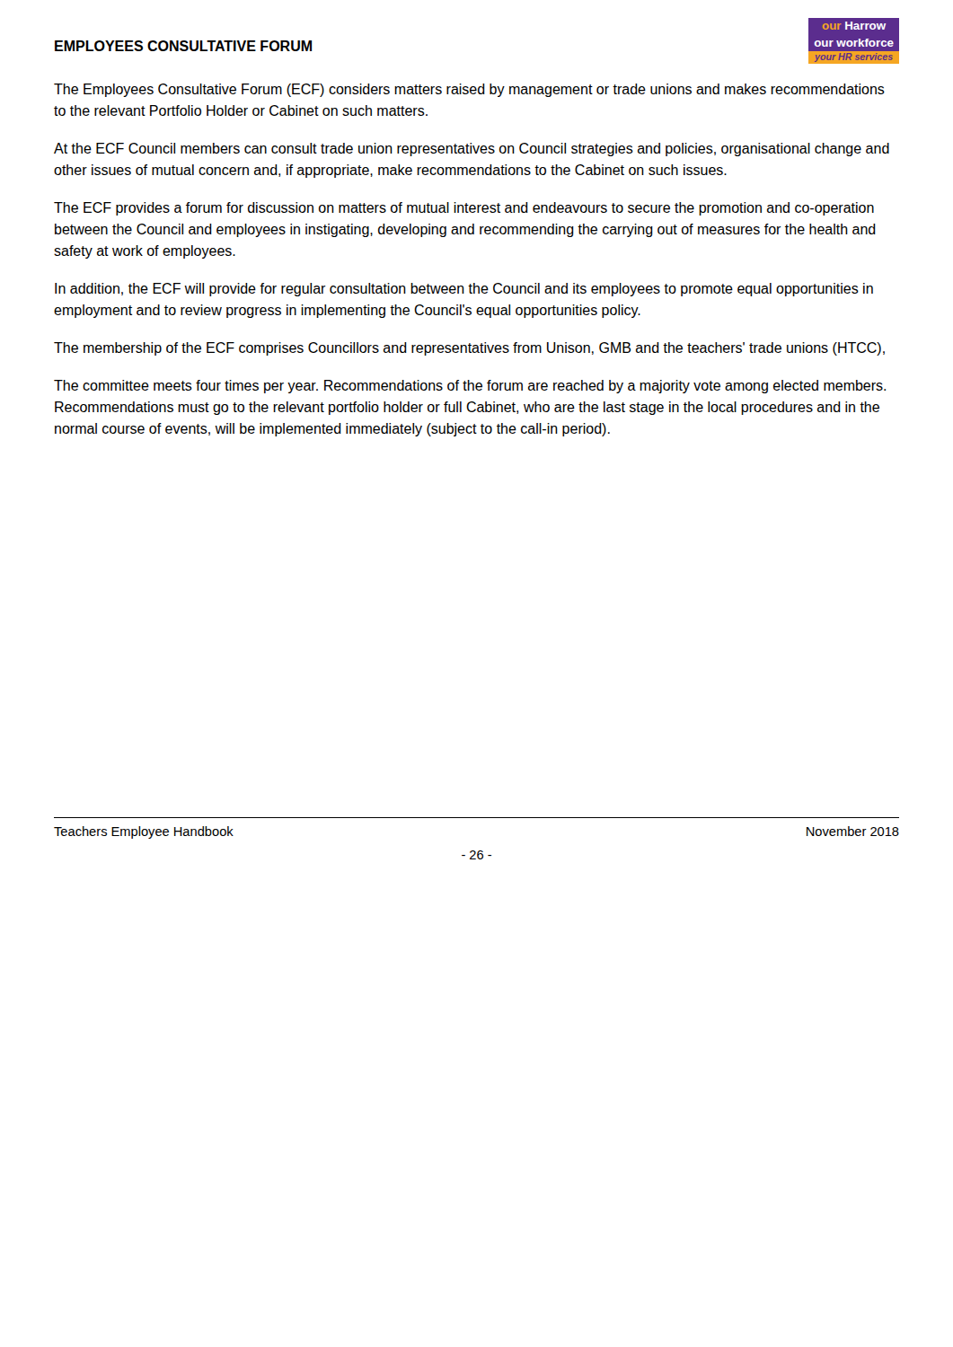our Harrow
our workforce
your HR services
Employees Consultative Forum
The Employees Consultative Forum (ECF) considers matters raised by management or trade unions and makes recommendations to the relevant Portfolio Holder or Cabinet on such matters.
At the ECF Council members can consult trade union representatives on Council strategies and policies, organisational change and other issues of mutual concern and, if appropriate, make recommendations to the Cabinet on such issues.
The ECF provides a forum for discussion on matters of mutual interest and endeavours to secure the promotion and co-operation between the Council and employees in instigating, developing and recommending the carrying out of measures for the health and safety at work of employees.
In addition, the ECF will provide for regular consultation between the Council and its employees to promote equal opportunities in employment and to review progress in implementing the Council's equal opportunities policy.
The membership of the ECF comprises Councillors and representatives from Unison, GMB and the teachers' trade unions (HTCC),
The committee meets four times per year. Recommendations of the forum are reached by a majority vote among elected members. Recommendations must go to the relevant portfolio holder or full Cabinet, who are the last stage in the local procedures and in the normal course of events, will be implemented immediately (subject to the call-in period).
Teachers Employee Handbook November 2018
- 26 -